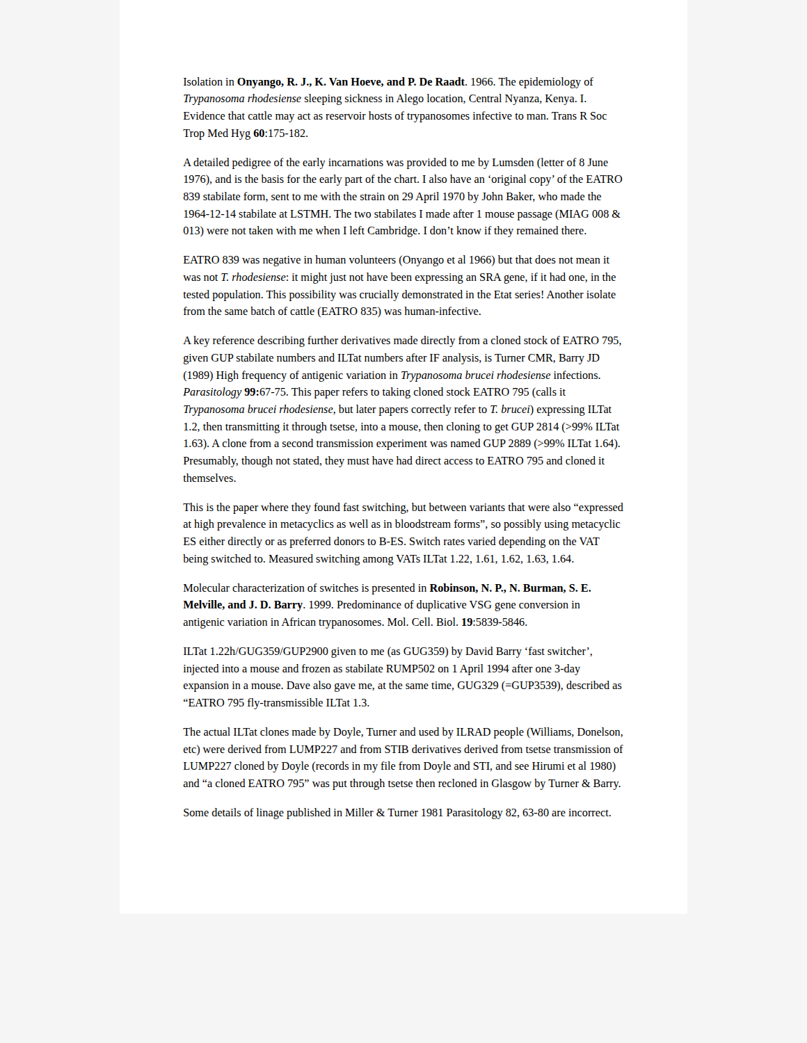Isolation in Onyango, R. J., K. Van Hoeve, and P. De Raadt. 1966. The epidemiology of Trypanosoma rhodesiense sleeping sickness in Alego location, Central Nyanza, Kenya. I. Evidence that cattle may act as reservoir hosts of trypanosomes infective to man. Trans R Soc Trop Med Hyg 60:175-182.
A detailed pedigree of the early incarnations was provided to me by Lumsden (letter of 8 June 1976), and is the basis for the early part of the chart. I also have an ‘original copy’ of the EATRO 839 stabilate form, sent to me with the strain on 29 April 1970 by John Baker, who made the 1964-12-14 stabilate at LSTMH. The two stabilates I made after 1 mouse passage (MIAG 008 & 013) were not taken with me when I left Cambridge. I don’t know if they remained there.
EATRO 839 was negative in human volunteers (Onyango et al 1966) but that does not mean it was not T. rhodesiense: it might just not have been expressing an SRA gene, if it had one, in the tested population. This possibility was crucially demonstrated in the Etat series! Another isolate from the same batch of cattle (EATRO 835) was human-infective.
A key reference describing further derivatives made directly from a cloned stock of EATRO 795, given GUP stabilate numbers and ILTat numbers after IF analysis, is Turner CMR, Barry JD (1989) High frequency of antigenic variation in Trypanosoma brucei rhodesiense infections. Parasitology 99: 67-75. This paper refers to taking cloned stock EATRO 795 (calls it Trypanosoma brucei rhodesiense, but later papers correctly refer to T. brucei) expressing ILTat 1.2, then transmitting it through tsetse, into a mouse, then cloning to get GUP 2814 (>99% ILTat 1.63). A clone from a second transmission experiment was named GUP 2889 (>99% ILTat 1.64). Presumably, though not stated, they must have had direct access to EATRO 795 and cloned it themselves.
This is the paper where they found fast switching, but between variants that were also “expressed at high prevalence in metacyclics as well as in bloodstream forms”, so possibly using metacyclic ES either directly or as preferred donors to B-ES. Switch rates varied depending on the VAT being switched to. Measured switching among VATs ILTat 1.22, 1.61, 1.62, 1.63, 1.64.
Molecular characterization of switches is presented in Robinson, N. P., N. Burman, S. E. Melville, and J. D. Barry. 1999. Predominance of duplicative VSG gene conversion in antigenic variation in African trypanosomes. Mol. Cell. Biol. 19:5839-5846.
ILTat 1.22h/GUG359/GUP2900 given to me (as GUG359) by David Barry ‘fast switcher’, injected into a mouse and frozen as stabilate RUMP502 on 1 April 1994 after one 3-day expansion in a mouse. Dave also gave me, at the same time, GUG329 (=GUP3539), described as “EATRO 795 fly-transmissible ILTat 1.3.
The actual ILTat clones made by Doyle, Turner and used by ILRAD people (Williams, Donelson, etc) were derived from LUMP227 and from STIB derivatives derived from tsetse transmission of LUMP227 cloned by Doyle (records in my file from Doyle and STI, and see Hirumi et al 1980) and “a cloned EATRO 795” was put through tsetse then recloned in Glasgow by Turner & Barry.
Some details of linage published in Miller & Turner 1981 Parasitology 82, 63-80 are incorrect.